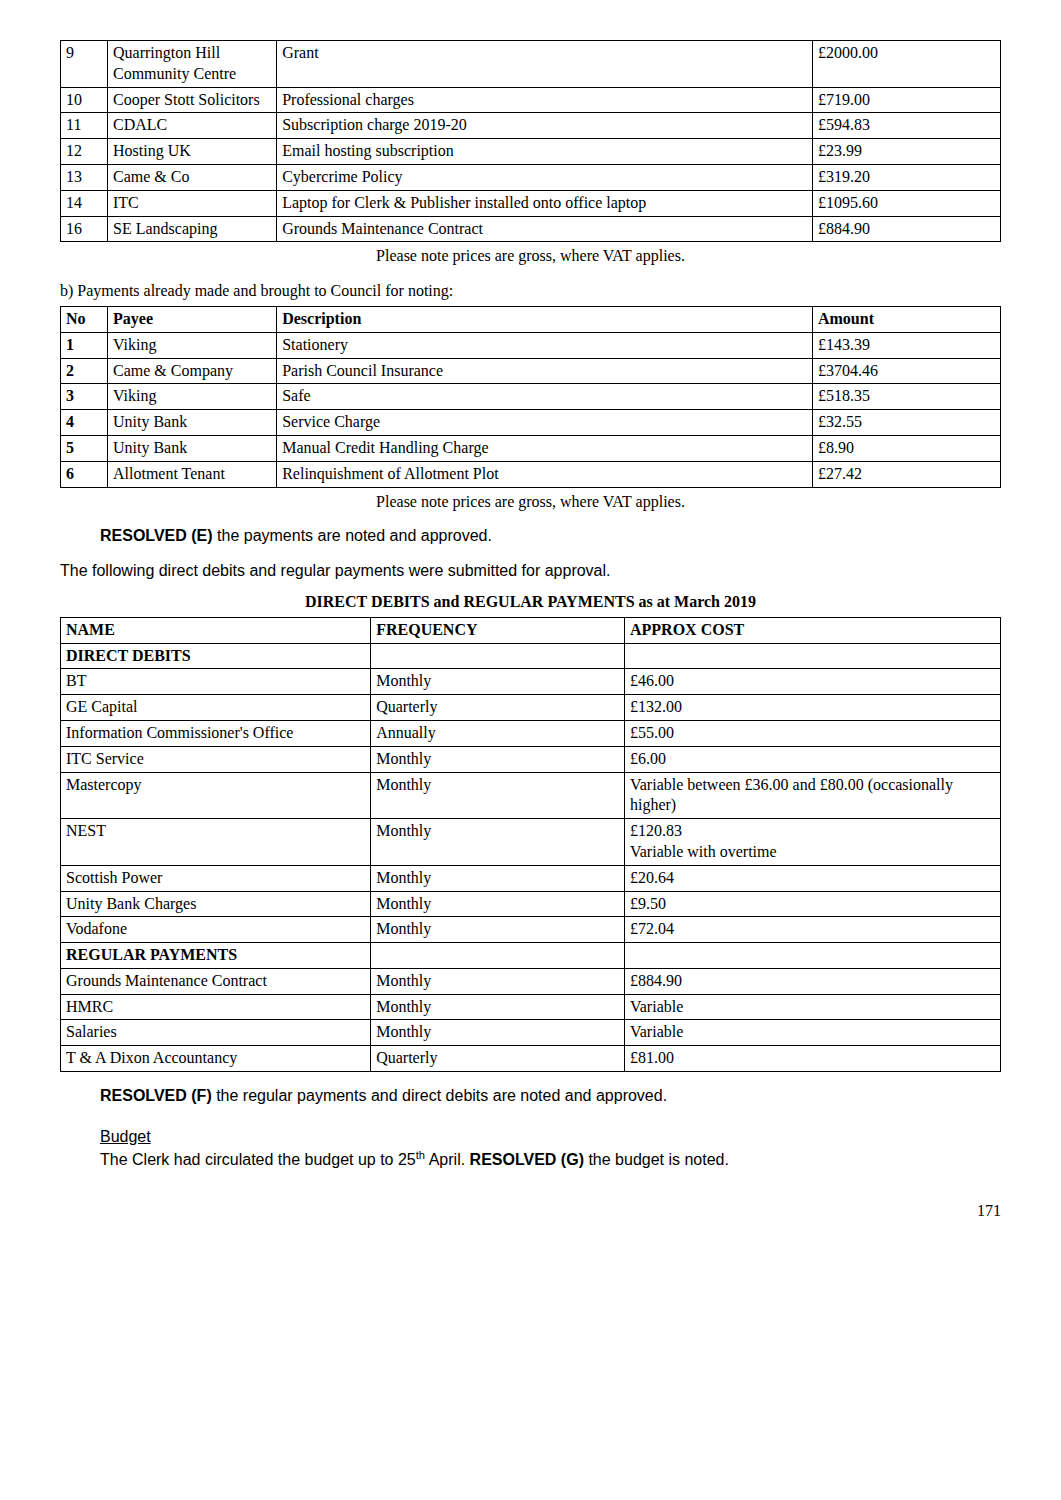| 9 | Quarrington Hill Community Centre | Grant | £2000.00 |
| 10 | Cooper Stott Solicitors | Professional charges | £719.00 |
| 11 | CDALC | Subscription charge 2019-20 | £594.83 |
| 12 | Hosting UK | Email hosting subscription | £23.99 |
| 13 | Came & Co | Cybercrime Policy | £319.20 |
| 14 | ITC | Laptop for Clerk & Publisher installed onto office laptop | £1095.60 |
| 16 | SE Landscaping | Grounds Maintenance Contract | £884.90 |
Please note prices are gross, where VAT applies.
b) Payments already made and brought to Council for noting:
| No | Payee | Description | Amount |
| --- | --- | --- | --- |
| 1 | Viking | Stationery | £143.39 |
| 2 | Came & Company | Parish Council Insurance | £3704.46 |
| 3 | Viking | Safe | £518.35 |
| 4 | Unity Bank | Service Charge | £32.55 |
| 5 | Unity Bank | Manual Credit Handling Charge | £8.90 |
| 6 | Allotment Tenant | Relinquishment of Allotment Plot | £27.42 |
Please note prices are gross, where VAT applies.
RESOLVED (E) the payments are noted and approved.
The following direct debits and regular payments were submitted for approval.
DIRECT DEBITS and REGULAR PAYMENTS as at March 2019
| NAME | FREQUENCY | APPROX COST |
| --- | --- | --- |
| DIRECT DEBITS | | |
| BT | Monthly | £46.00 |
| GE Capital | Quarterly | £132.00 |
| Information Commissioner's Office | Annually | £55.00 |
| ITC Service | Monthly | £6.00 |
| Mastercopy | Monthly | Variable between £36.00 and £80.00 (occasionally higher) |
| NEST | Monthly | £120.83 Variable with overtime |
| Scottish Power | Monthly | £20.64 |
| Unity Bank Charges | Monthly | £9.50 |
| Vodafone | Monthly | £72.04 |
| REGULAR PAYMENTS | | |
| Grounds Maintenance Contract | Monthly | £884.90 |
| HMRC | Monthly | Variable |
| Salaries | Monthly | Variable |
| T & A Dixon Accountancy | Quarterly | £81.00 |
RESOLVED (F) the regular payments and direct debits are noted and approved.
Budget
The Clerk had circulated the budget up to 25th April. RESOLVED (G) the budget is noted.
171